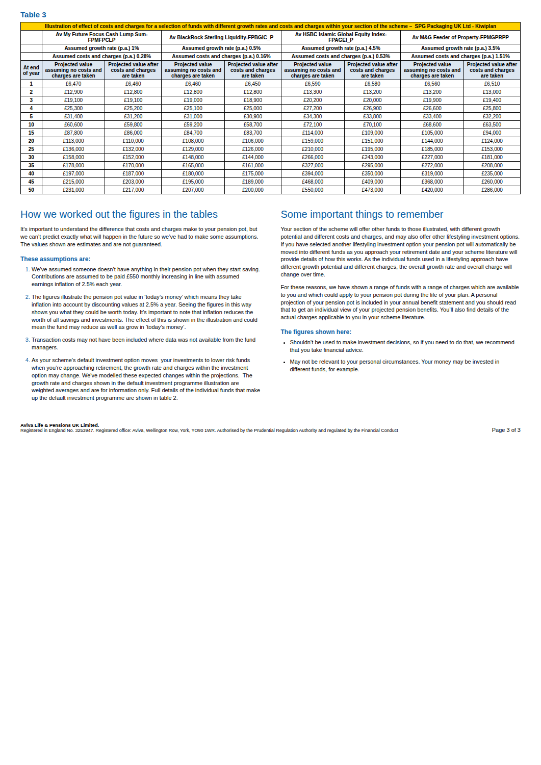Table 3
| Illustration of effect of costs and charges for a selection of funds with different growth rates and costs and charges within your section of the scheme – SPG Packaging UK Ltd - Kiwiplan |
| | Av My Future Focus Cash Lump Sum-FPMFPCLP | Av BlackRock Sterling Liquidity-FPBGIC_P | Av HSBC Islamic Global Equity Index-FPAGEI_P | Av M&G Feeder of Property-FPMGPRPP |
| | Assumed growth rate (p.a.) 1% | Assumed growth rate (p.a.) 0.5% | Assumed growth rate (p.a.) 4.5% | Assumed growth rate (p.a.) 3.5% |
| | Assumed costs and charges (p.a.) 0.28% | Assumed costs and charges (p.a.) 0.16% | Assumed costs and charges (p.a.) 0.53% | Assumed costs and charges (p.a.) 1.51% |
| At end of year | Projected value assuming no costs and charges are taken | Projected value after costs and charges are taken | Projected value assuming no costs and charges are taken | Projected value after costs and charges are taken | Projected value assuming no costs and charges are taken | Projected value after costs and charges are taken | Projected value assuming no costs and charges are taken | Projected value after costs and charges are taken |
| 1 | £6,470 | £6,460 | £6,460 | £6,450 | £6,590 | £6,580 | £6,560 | £6,510 |
| 2 | £12,900 | £12,800 | £12,800 | £12,800 | £13,300 | £13,200 | £13,200 | £13,000 |
| 3 | £19,100 | £19,100 | £19,000 | £18,900 | £20,200 | £20,000 | £19,900 | £19,400 |
| 4 | £25,300 | £25,200 | £25,100 | £25,000 | £27,200 | £26,900 | £26,600 | £25,800 |
| 5 | £31,400 | £31,200 | £31,000 | £30,900 | £34,300 | £33,800 | £33,400 | £32,200 |
| 10 | £60,600 | £59,800 | £59,200 | £58,700 | £72,100 | £70,100 | £68,600 | £63,500 |
| 15 | £87,800 | £86,000 | £84,700 | £83,700 | £114,000 | £109,000 | £105,000 | £94,000 |
| 20 | £113,000 | £110,000 | £108,000 | £106,000 | £159,000 | £151,000 | £144,000 | £124,000 |
| 25 | £136,000 | £132,000 | £129,000 | £126,000 | £210,000 | £195,000 | £185,000 | £153,000 |
| 30 | £158,000 | £152,000 | £148,000 | £144,000 | £266,000 | £243,000 | £227,000 | £181,000 |
| 35 | £178,000 | £170,000 | £165,000 | £161,000 | £327,000 | £295,000 | £272,000 | £208,000 |
| 40 | £197,000 | £187,000 | £180,000 | £175,000 | £394,000 | £350,000 | £319,000 | £235,000 |
| 45 | £215,000 | £203,000 | £195,000 | £189,000 | £468,000 | £409,000 | £368,000 | £260,000 |
| 50 | £231,000 | £217,000 | £207,000 | £200,000 | £550,000 | £473,000 | £420,000 | £286,000 |
How we worked out the figures in the tables
It’s important to understand the difference that costs and charges make to your pension pot, but we can’t predict exactly what will happen in the future so we’ve had to make some assumptions. The values shown are estimates and are not guaranteed.
These assumptions are:
We’ve assumed someone doesn’t have anything in their pension pot when they start saving. Contributions are assumed to be paid £550 monthly increasing in line with assumed earnings inflation of 2.5% each year.
The figures illustrate the pension pot value in ‘today’s money’ which means they take inflation into account by discounting values at 2.5% a year. Seeing the figures in this way shows you what they could be worth today. It’s important to note that inflation reduces the worth of all savings and investments. The effect of this is shown in the illustration and could mean the fund may reduce as well as grow in ‘today’s money’.
Transaction costs may not have been included where data was not available from the fund managers.
As your scheme's default investment option moves your investments to lower risk funds when you’re approaching retirement, the growth rate and charges within the investment option may change. We've modelled these expected changes within the projections. The growth rate and charges shown in the default investment programme illustration are weighted averages and are for information only. Full details of the individual funds that make up the default investment programme are shown in table 2.
Some important things to remember
Your section of the scheme will offer other funds to those illustrated, with different growth potential and different costs and charges, and may also offer other lifestyling investment options. If you have selected another lifestyling investment option your pension pot will automatically be moved into different funds as you approach your retirement date and your scheme literature will provide details of how this works. As the individual funds used in a lifestyling approach have different growth potential and different charges, the overall growth rate and overall charge will change over time.
For these reasons, we have shown a range of funds with a range of charges which are available to you and which could apply to your pension pot during the life of your plan. A personal projection of your pension pot is included in your annual benefit statement and you should read that to get an individual view of your projected pension benefits. You’ll also find details of the actual charges applicable to you in your scheme literature.
The figures shown here:
Shouldn’t be used to make investment decisions, so if you need to do that, we recommend that you take financial advice.
May not be relevant to your personal circumstances. Your money may be invested in different funds, for example.
Aviva Life & Pensions UK Limited.
Registered in England No. 3253947. Registered office: Aviva, Wellington Row, York, YO90 1WR. Authorised by the Prudential Regulation Authority and regulated by the Financial Conduct Page 3 of 3